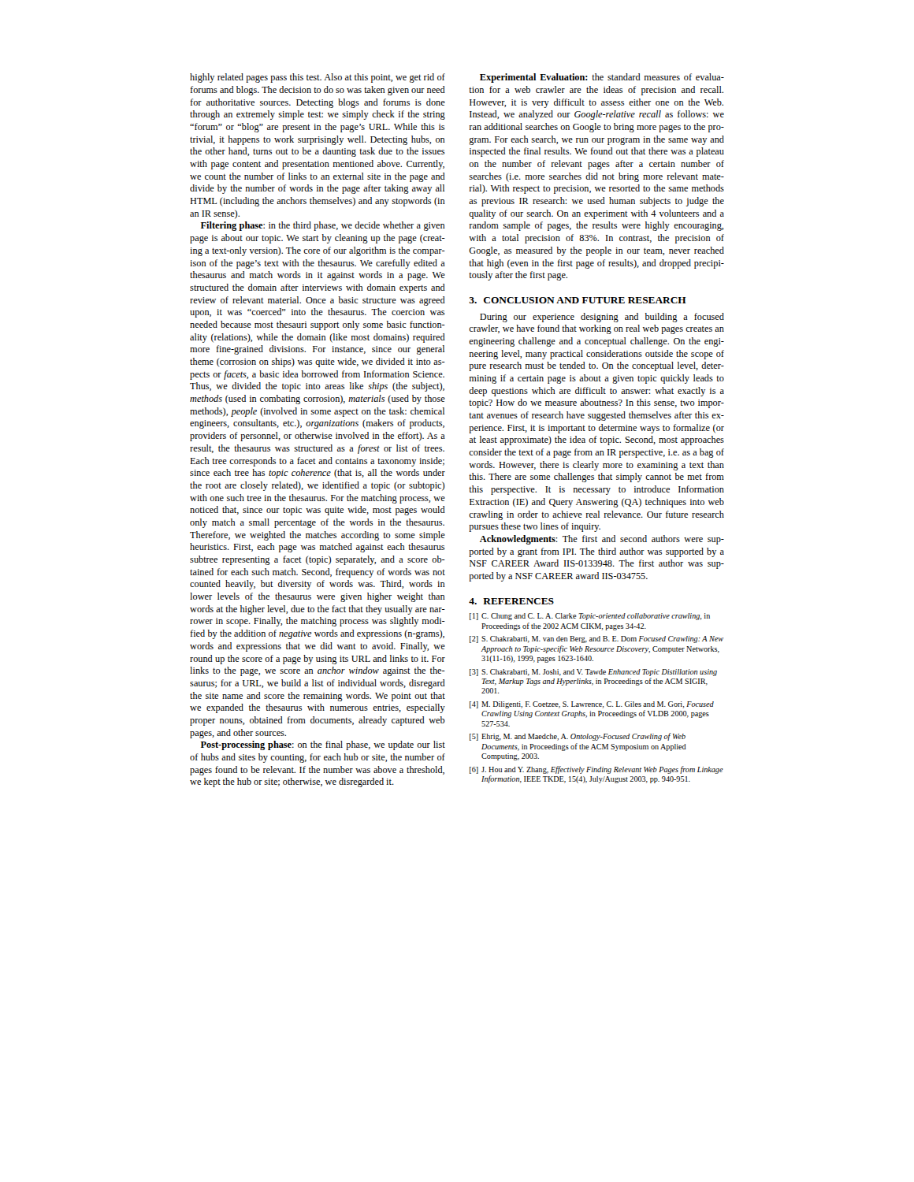highly related pages pass this test. Also at this point, we get rid of forums and blogs. The decision to do so was taken given our need for authoritative sources. Detecting blogs and forums is done through an extremely simple test: we simply check if the string “forum” or “blog” are present in the page’s URL. While this is trivial, it happens to work surprisingly well. Detecting hubs, on the other hand, turns out to be a daunting task due to the issues with page content and presentation mentioned above. Currently, we count the number of links to an external site in the page and divide by the number of words in the page after taking away all HTML (including the anchors themselves) and any stopwords (in an IR sense).
Filtering phase: in the third phase, we decide whether a given page is about our topic. We start by cleaning up the page (creating a text-only version). The core of our algorithm is the comparison of the page’s text with the thesaurus. We carefully edited a thesaurus and match words in it against words in a page. We structured the domain after interviews with domain experts and review of relevant material. Once a basic structure was agreed upon, it was “coerced” into the thesaurus. The coercion was needed because most thesauri support only some basic functionality (relations), while the domain (like most domains) required more fine-grained divisions. For instance, since our general theme (corrosion on ships) was quite wide, we divided it into aspects or facets, a basic idea borrowed from Information Science. Thus, we divided the topic into areas like ships (the subject), methods (used in combating corrosion), materials (used by those methods), people (involved in some aspect on the task: chemical engineers, consultants, etc.), organizations (makers of products, providers of personnel, or otherwise involved in the effort). As a result, the thesaurus was structured as a forest or list of trees. Each tree corresponds to a facet and contains a taxonomy inside; since each tree has topic coherence (that is, all the words under the root are closely related), we identified a topic (or subtopic) with one such tree in the thesaurus. For the matching process, we noticed that, since our topic was quite wide, most pages would only match a small percentage of the words in the thesaurus. Therefore, we weighted the matches according to some simple heuristics. First, each page was matched against each thesaurus subtree representing a facet (topic) separately, and a score obtained for each such match. Second, frequency of words was not counted heavily, but diversity of words was. Third, words in lower levels of the thesaurus were given higher weight than words at the higher level, due to the fact that they usually are narrower in scope. Finally, the matching process was slightly modified by the addition of negative words and expressions (n-grams), words and expressions that we did want to avoid. Finally, we round up the score of a page by using its URL and links to it. For links to the page, we score an anchor window against the thesaurus; for a URL, we build a list of individual words, disregard the site name and score the remaining words. We point out that we expanded the thesaurus with numerous entries, especially proper nouns, obtained from documents, already captured web pages, and other sources.
Post-processing phase: on the final phase, we update our list of hubs and sites by counting, for each hub or site, the number of pages found to be relevant. If the number was above a threshold, we kept the hub or site; otherwise, we disregarded it.
Experimental Evaluation: the standard measures of evaluation for a web crawler are the ideas of precision and recall. However, it is very difficult to assess either one on the Web. Instead, we analyzed our Google-relative recall as follows: we ran additional searches on Google to bring more pages to the program. For each search, we run our program in the same way and inspected the final results. We found out that there was a plateau on the number of relevant pages after a certain number of searches (i.e. more searches did not bring more relevant material). With respect to precision, we resorted to the same methods as previous IR research: we used human subjects to judge the quality of our search. On an experiment with 4 volunteers and a random sample of pages, the results were highly encouraging, with a total precision of 83%. In contrast, the precision of Google, as measured by the people in our team, never reached that high (even in the first page of results), and dropped precipitously after the first page.
3. CONCLUSION AND FUTURE RESEARCH
During our experience designing and building a focused crawler, we have found that working on real web pages creates an engineering challenge and a conceptual challenge. On the engineering level, many practical considerations outside the scope of pure research must be tended to. On the conceptual level, determining if a certain page is about a given topic quickly leads to deep questions which are difficult to answer: what exactly is a topic? How do we measure aboutness? In this sense, two important avenues of research have suggested themselves after this experience. First, it is important to determine ways to formalize (or at least approximate) the idea of topic. Second, most approaches consider the text of a page from an IR perspective, i.e. as a bag of words. However, there is clearly more to examining a text than this. There are some challenges that simply cannot be met from this perspective. It is necessary to introduce Information Extraction (IE) and Query Answering (QA) techniques into web crawling in order to achieve real relevance. Our future research pursues these two lines of inquiry.
Acknowledgments: The first and second authors were supported by a grant from IPI. The third author was supported by a NSF CAREER Award IIS-0133948. The first author was supported by a NSF CAREER award IIS-034755.
4. REFERENCES
[1] C. Chung and C. L. A. Clarke Topic-oriented collaborative crawling, in Proceedings of the 2002 ACM CIKM, pages 34-42.
[2] S. Chakrabarti, M. van den Berg, and B. E. Dom Focused Crawling: A New Approach to Topic-specific Web Resource Discovery, Computer Networks, 31(11-16), 1999, pages 1623-1640.
[3] S. Chakrabarti, M. Joshi, and V. Tawde Enhanced Topic Distillation using Text, Markup Tags and Hyperlinks, in Proceedings of the ACM SIGIR, 2001.
[4] M. Diligenti, F. Coetzee, S. Lawrence, C. L. Giles and M. Gori, Focused Crawling Using Context Graphs, in Proceedings of VLDB 2000, pages 527-534.
[5] Ehrig, M. and Maedche, A. Ontology-Focused Crawling of Web Documents, in Proceedings of the ACM Symposium on Applied Computing, 2003.
[6] J. Hou and Y. Zhang, Effectively Finding Relevant Web Pages from Linkage Information, IEEE TKDE, 15(4), July/August 2003, pp. 940-951.